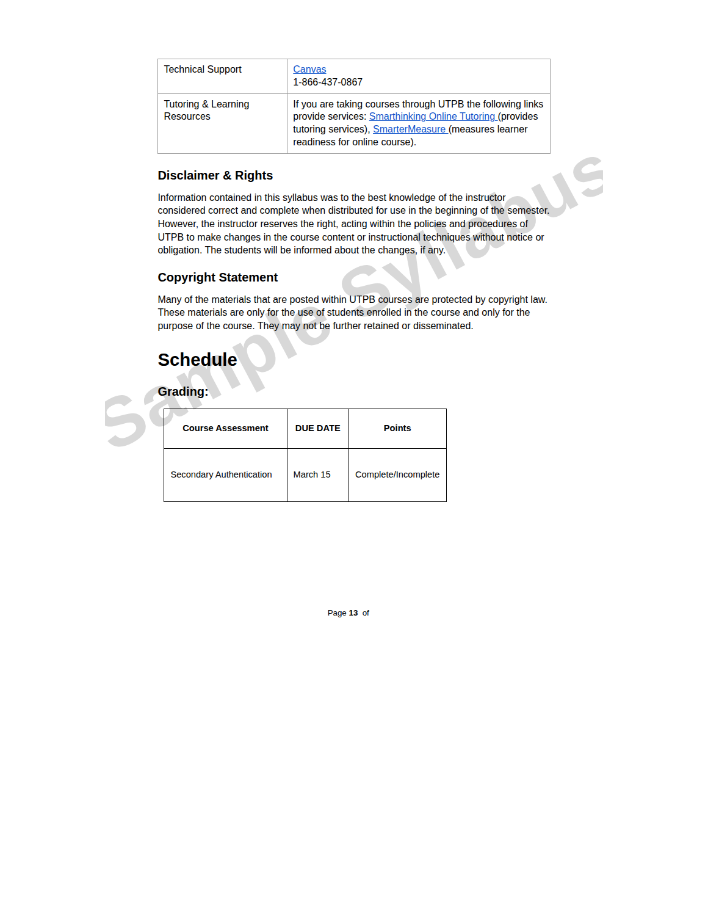Sample Syllabus
| Technical Support | Canvas 1-866-437-0867 |
| Tutoring & Learning Resources | If you are taking courses through UTPB the following links provide services: Smarthinking Online Tutoring (provides tutoring services), SmarterMeasure (measures learner readiness for online course). |
Disclaimer & Rights
Information contained in this syllabus was to the best knowledge of the instructor considered correct and complete when distributed for use in the beginning of the semester. However, the instructor reserves the right, acting within the policies and procedures of UTPB to make changes in the course content or instructional techniques without notice or obligation. The students will be informed about the changes, if any.
Copyright Statement
Many of the materials that are posted within UTPB courses are protected by copyright law. These materials are only for the use of students enrolled in the course and only for the purpose of the course. They may not be further retained or disseminated.
Schedule
Grading:
| Course Assessment | DUE DATE | Points |
| --- | --- | --- |
| Secondary Authentication | March 15 | Complete/Incomplete |
Page 13 of 15